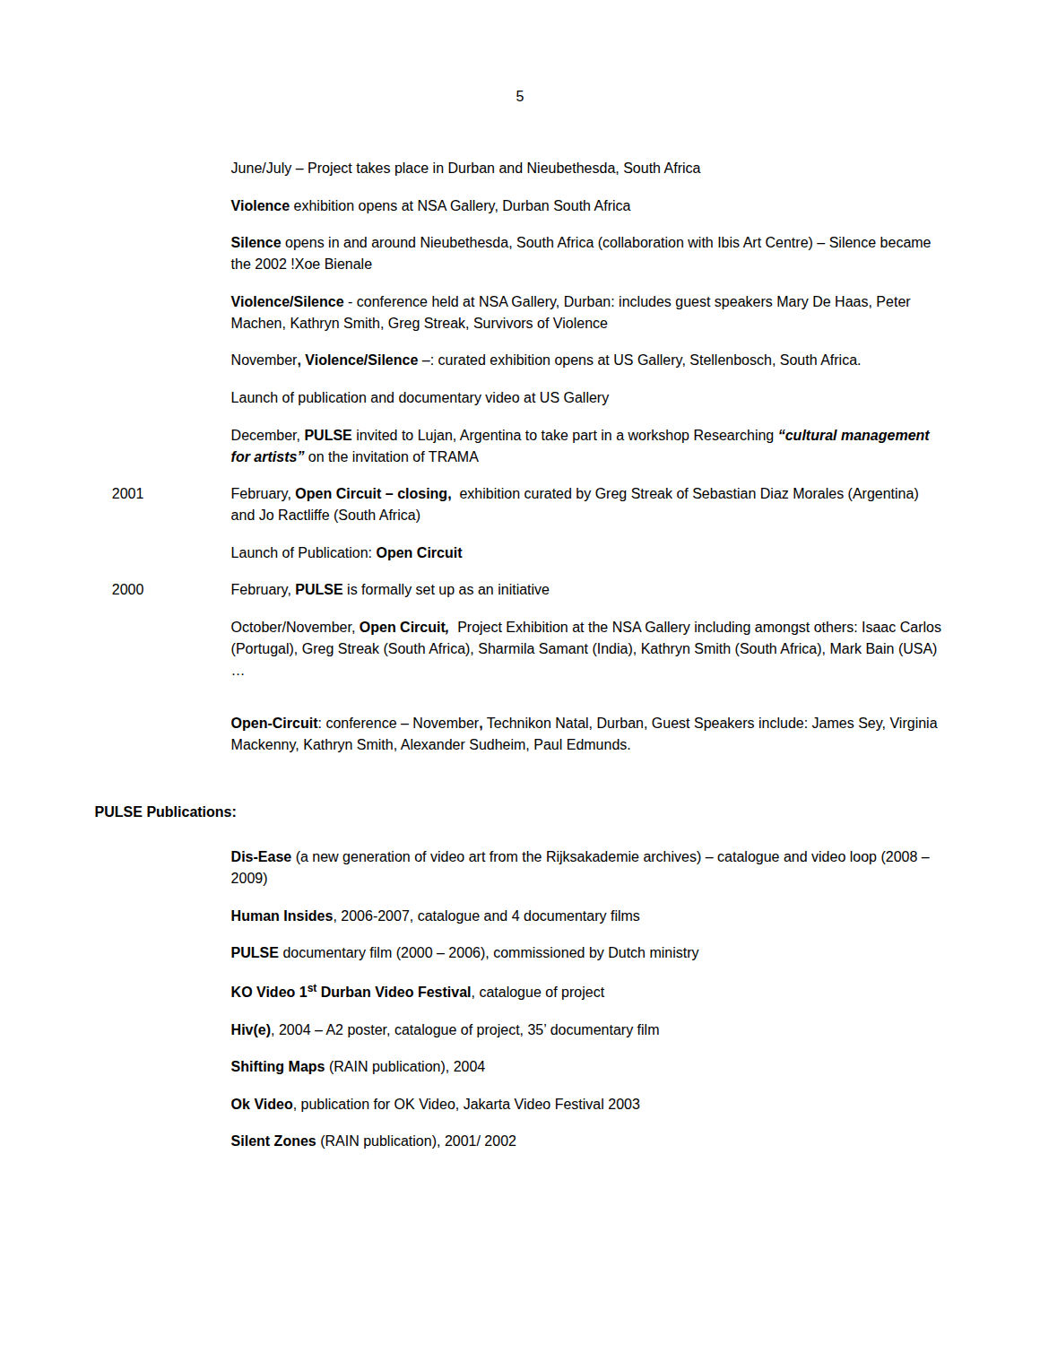5
June/July – Project takes place in Durban and Nieubethesda, South Africa
Violence exhibition opens at NSA Gallery, Durban South Africa
Silence opens in and around Nieubethesda, South Africa (collaboration with Ibis Art Centre) – Silence became the 2002 !Xoe Bienale
Violence/Silence - conference held at NSA Gallery, Durban: includes guest speakers Mary De Haas, Peter Machen, Kathryn Smith, Greg Streak, Survivors of Violence
November, Violence/Silence –: curated exhibition opens at US Gallery, Stellenbosch, South Africa.
Launch of publication and documentary video at US Gallery
December, PULSE invited to Lujan, Argentina to take part in a workshop Researching “cultural management for artists” on the invitation of TRAMA
2001
February, Open Circuit – closing, exhibition curated by Greg Streak of Sebastian Diaz Morales (Argentina) and Jo Ractliffe (South Africa)
Launch of Publication: Open Circuit
2000
February, PULSE is formally set up as an initiative
October/November, Open Circuit, Project Exhibition at the NSA Gallery including amongst others: Isaac Carlos (Portugal), Greg Streak (South Africa), Sharmila Samant (India), Kathryn Smith (South Africa), Mark Bain (USA) …
Open-Circuit: conference – November, Technikon Natal, Durban, Guest Speakers include: James Sey, Virginia Mackenny, Kathryn Smith, Alexander Sudheim, Paul Edmunds.
PULSE Publications:
Dis-Ease (a new generation of video art from the Rijksakademie archives) – catalogue and video loop (2008 – 2009)
Human Insides, 2006-2007, catalogue and 4 documentary films
PULSE documentary film (2000 – 2006), commissioned by Dutch ministry
KO Video 1st Durban Video Festival, catalogue of project
Hiv(e), 2004 – A2 poster, catalogue of project, 35’ documentary film
Shifting Maps (RAIN publication), 2004
Ok Video, publication for OK Video, Jakarta Video Festival 2003
Silent Zones (RAIN publication), 2001/ 2002